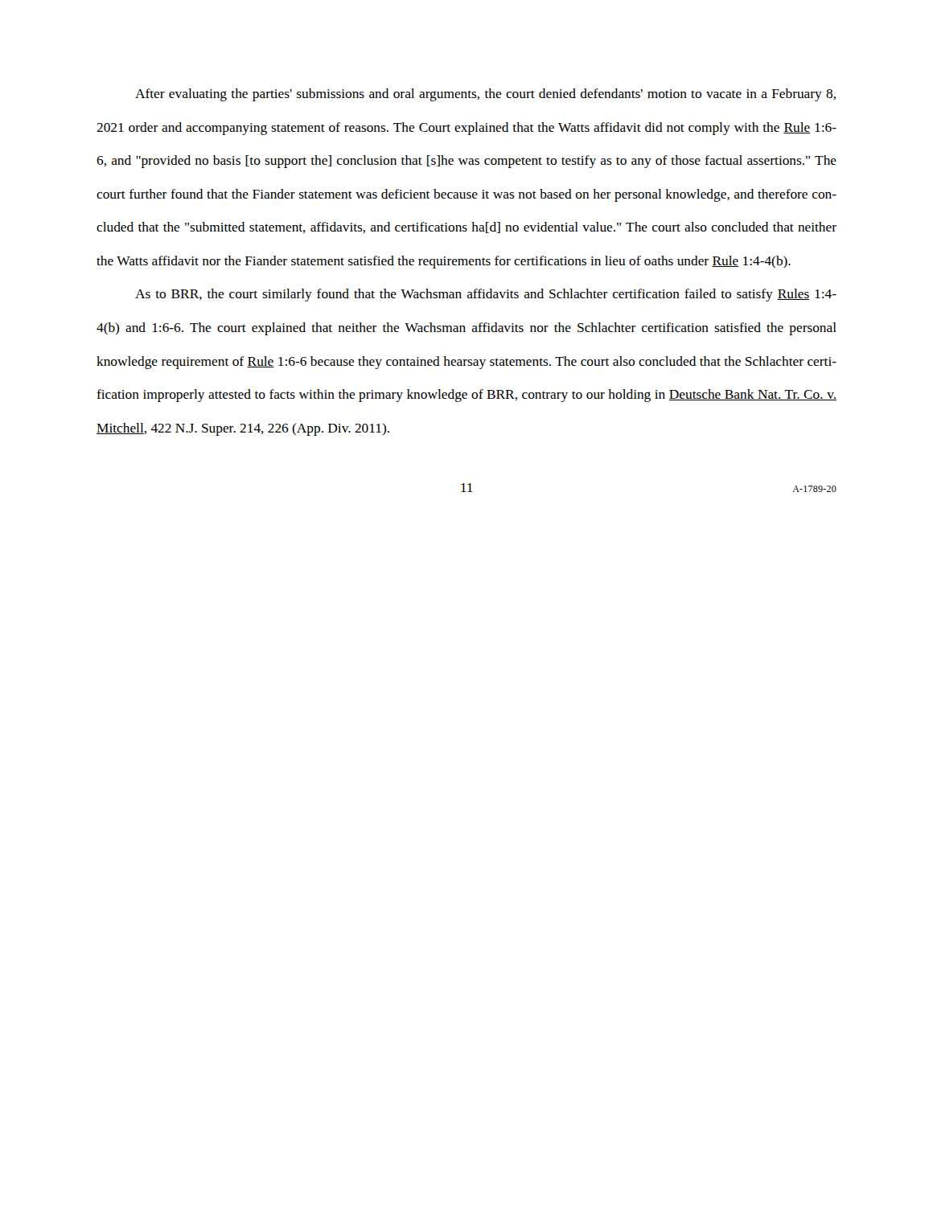After evaluating the parties' submissions and oral arguments, the court denied defendants' motion to vacate in a February 8, 2021 order and accompanying statement of reasons. The Court explained that the Watts affidavit did not comply with the Rule 1:6-6, and "provided no basis [to support the] conclusion that [s]he was competent to testify as to any of those factual assertions." The court further found that the Fiander statement was deficient because it was not based on her personal knowledge, and therefore concluded that the "submitted statement, affidavits, and certifications ha[d] no evidential value." The court also concluded that neither the Watts affidavit nor the Fiander statement satisfied the requirements for certifications in lieu of oaths under Rule 1:4-4(b).
As to BRR, the court similarly found that the Wachsman affidavits and Schlachter certification failed to satisfy Rules 1:4-4(b) and 1:6-6. The court explained that neither the Wachsman affidavits nor the Schlachter certification satisfied the personal knowledge requirement of Rule 1:6-6 because they contained hearsay statements. The court also concluded that the Schlachter certification improperly attested to facts within the primary knowledge of BRR, contrary to our holding in Deutsche Bank Nat. Tr. Co. v. Mitchell, 422 N.J. Super. 214, 226 (App. Div. 2011).
11
A-1789-20